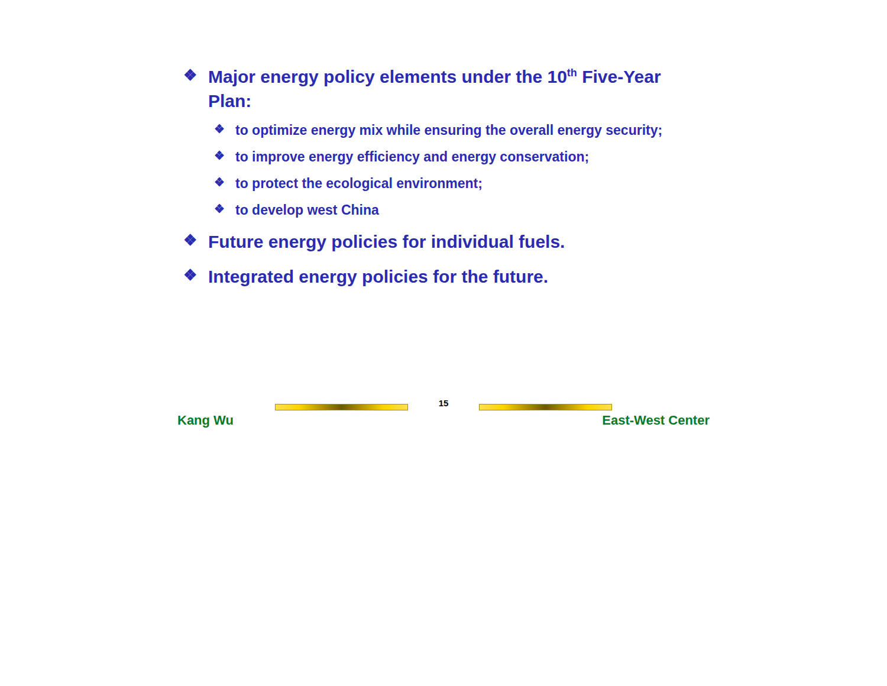Major energy policy elements under the 10th Five-Year Plan:
to optimize energy mix while ensuring the overall energy security;
to improve energy efficiency and energy conservation;
to protect the ecological environment;
to develop west China
Future energy policies for individual fuels.
Integrated energy policies for the future.
15
Kang Wu
East-West Center